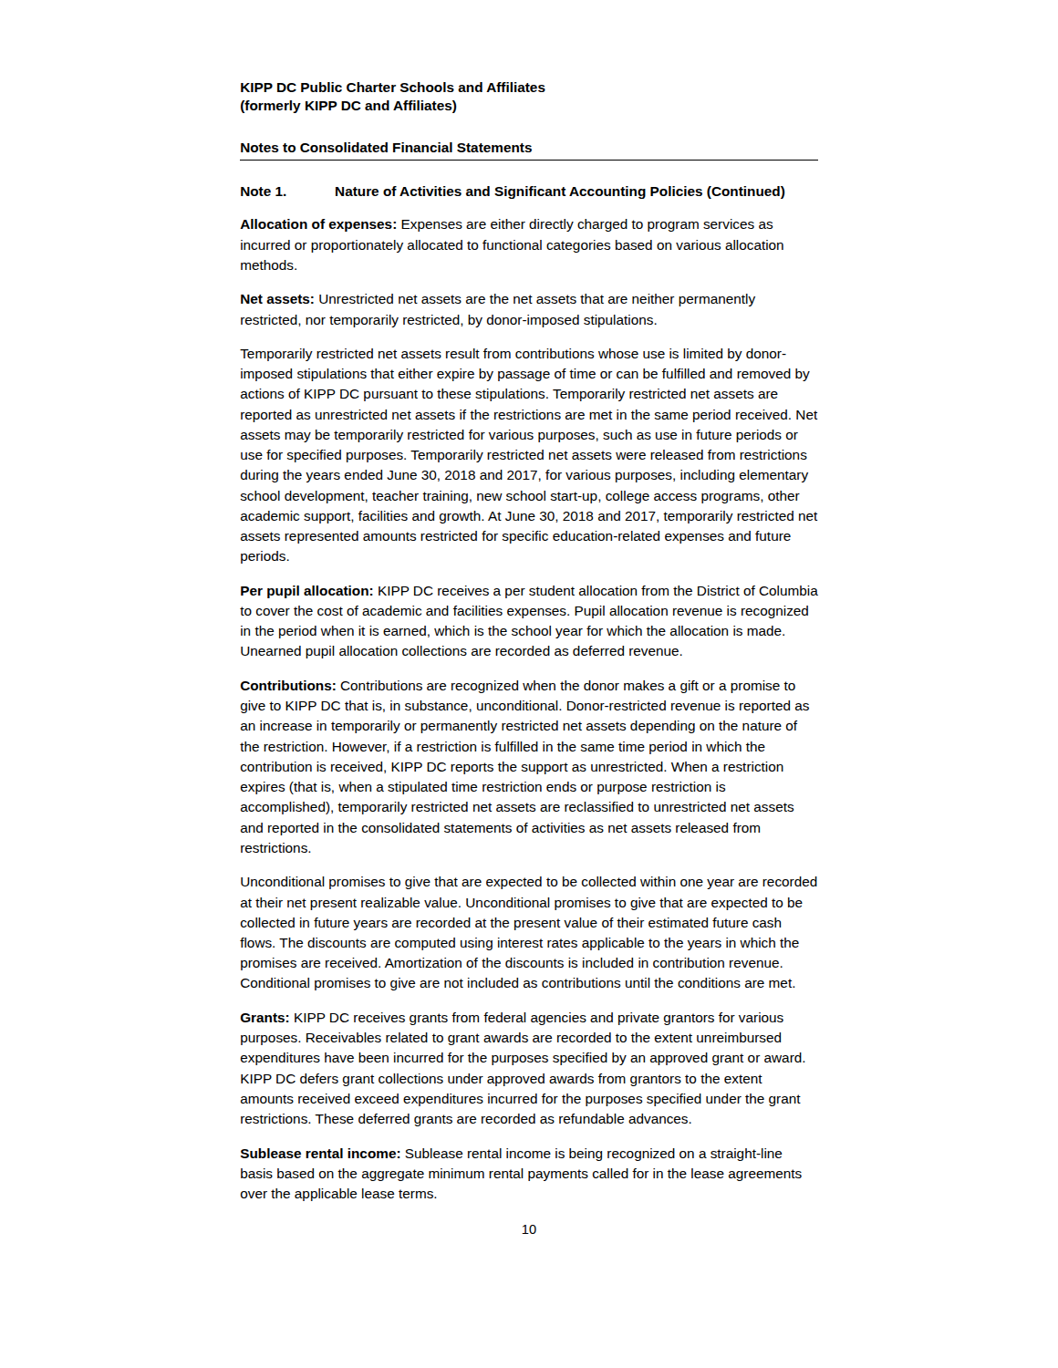KIPP DC Public Charter Schools and Affiliates
(formerly KIPP DC and Affiliates)
Notes to Consolidated Financial Statements
Note 1. Nature of Activities and Significant Accounting Policies (Continued)
Allocation of expenses: Expenses are either directly charged to program services as incurred or proportionately allocated to functional categories based on various allocation methods.
Net assets: Unrestricted net assets are the net assets that are neither permanently restricted, nor temporarily restricted, by donor-imposed stipulations.
Temporarily restricted net assets result from contributions whose use is limited by donor-imposed stipulations that either expire by passage of time or can be fulfilled and removed by actions of KIPP DC pursuant to these stipulations. Temporarily restricted net assets are reported as unrestricted net assets if the restrictions are met in the same period received. Net assets may be temporarily restricted for various purposes, such as use in future periods or use for specified purposes. Temporarily restricted net assets were released from restrictions during the years ended June 30, 2018 and 2017, for various purposes, including elementary school development, teacher training, new school start-up, college access programs, other academic support, facilities and growth. At June 30, 2018 and 2017, temporarily restricted net assets represented amounts restricted for specific education-related expenses and future periods.
Per pupil allocation: KIPP DC receives a per student allocation from the District of Columbia to cover the cost of academic and facilities expenses. Pupil allocation revenue is recognized in the period when it is earned, which is the school year for which the allocation is made. Unearned pupil allocation collections are recorded as deferred revenue.
Contributions: Contributions are recognized when the donor makes a gift or a promise to give to KIPP DC that is, in substance, unconditional. Donor-restricted revenue is reported as an increase in temporarily or permanently restricted net assets depending on the nature of the restriction. However, if a restriction is fulfilled in the same time period in which the contribution is received, KIPP DC reports the support as unrestricted. When a restriction expires (that is, when a stipulated time restriction ends or purpose restriction is accomplished), temporarily restricted net assets are reclassified to unrestricted net assets and reported in the consolidated statements of activities as net assets released from restrictions.
Unconditional promises to give that are expected to be collected within one year are recorded at their net present realizable value. Unconditional promises to give that are expected to be collected in future years are recorded at the present value of their estimated future cash flows. The discounts are computed using interest rates applicable to the years in which the promises are received. Amortization of the discounts is included in contribution revenue. Conditional promises to give are not included as contributions until the conditions are met.
Grants: KIPP DC receives grants from federal agencies and private grantors for various purposes. Receivables related to grant awards are recorded to the extent unreimbursed expenditures have been incurred for the purposes specified by an approved grant or award. KIPP DC defers grant collections under approved awards from grantors to the extent amounts received exceed expenditures incurred for the purposes specified under the grant restrictions. These deferred grants are recorded as refundable advances.
Sublease rental income: Sublease rental income is being recognized on a straight-line basis based on the aggregate minimum rental payments called for in the lease agreements over the applicable lease terms.
10